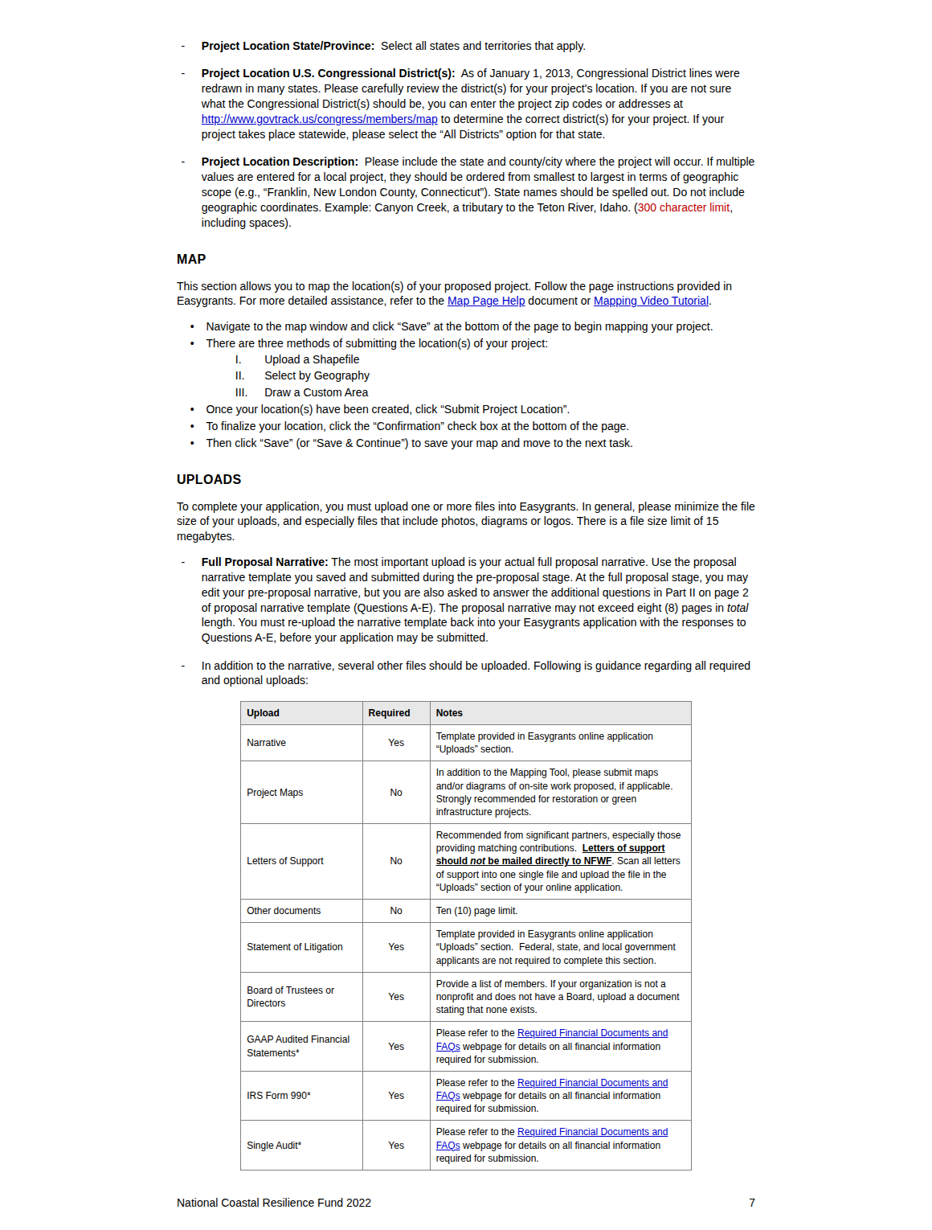Project Location State/Province: Select all states and territories that apply.
Project Location U.S. Congressional District(s): As of January 1, 2013, Congressional District lines were redrawn in many states. Please carefully review the district(s) for your project's location. If you are not sure what the Congressional District(s) should be, you can enter the project zip codes or addresses at http://www.govtrack.us/congress/members/map to determine the correct district(s) for your project. If your project takes place statewide, please select the “All Districts” option for that state.
Project Location Description: Please include the state and county/city where the project will occur. If multiple values are entered for a local project, they should be ordered from smallest to largest in terms of geographic scope (e.g., “Franklin, New London County, Connecticut”). State names should be spelled out. Do not include geographic coordinates. Example: Canyon Creek, a tributary to the Teton River, Idaho. (300 character limit, including spaces).
MAP
This section allows you to map the location(s) of your proposed project. Follow the page instructions provided in Easygrants. For more detailed assistance, refer to the Map Page Help document or Mapping Video Tutorial.
Navigate to the map window and click “Save” at the bottom of the page to begin mapping your project.
There are three methods of submitting the location(s) of your project:
Upload a Shapefile
Select by Geography
Draw a Custom Area
Once your location(s) have been created, click “Submit Project Location”.
To finalize your location, click the “Confirmation” check box at the bottom of the page.
Then click “Save” (or “Save & Continue”) to save your map and move to the next task.
UPLOADS
To complete your application, you must upload one or more files into Easygrants. In general, please minimize the file size of your uploads, and especially files that include photos, diagrams or logos. There is a file size limit of 15 megabytes.
Full Proposal Narrative: The most important upload is your actual full proposal narrative. Use the proposal narrative template you saved and submitted during the pre-proposal stage. At the full proposal stage, you may edit your pre-proposal narrative, but you are also asked to answer the additional questions in Part II on page 2 of proposal narrative template (Questions A-E). The proposal narrative may not exceed eight (8) pages in total length. You must re-upload the narrative template back into your Easygrants application with the responses to Questions A-E, before your application may be submitted.
In addition to the narrative, several other files should be uploaded. Following is guidance regarding all required and optional uploads:
| Upload | Required | Notes |
| --- | --- | --- |
| Narrative | Yes | Template provided in Easygrants online application “Uploads” section. |
| Project Maps | No | In addition to the Mapping Tool, please submit maps and/or diagrams of on-site work proposed, if applicable. Strongly recommended for restoration or green infrastructure projects. |
| Letters of Support | No | Recommended from significant partners, especially those providing matching contributions. Letters of support should not be mailed directly to NFWF . Scan all letters of support into one single file and upload the file in the “Uploads” section of your online application. |
| Other documents | No | Ten (10) page limit. |
| Statement of Litigation | Yes | Template provided in Easygrants online application “Uploads” section. Federal, state, and local government applicants are not required to complete this section. |
| Board of Trustees or Directors | Yes | Provide a list of members. If your organization is not a nonprofit and does not have a Board, upload a document stating that none exists. |
| GAAP Audited Financial Statements* | Yes | Please refer to the Required Financial Documents and FAQs webpage for details on all financial information required for submission. |
| IRS Form 990* | Yes | Please refer to the Required Financial Documents and FAQs webpage for details on all financial information required for submission. |
| Single Audit* | Yes | Please refer to the Required Financial Documents and FAQs webpage for details on all financial information required for submission. |
National Coastal Resilience Fund 2022
7